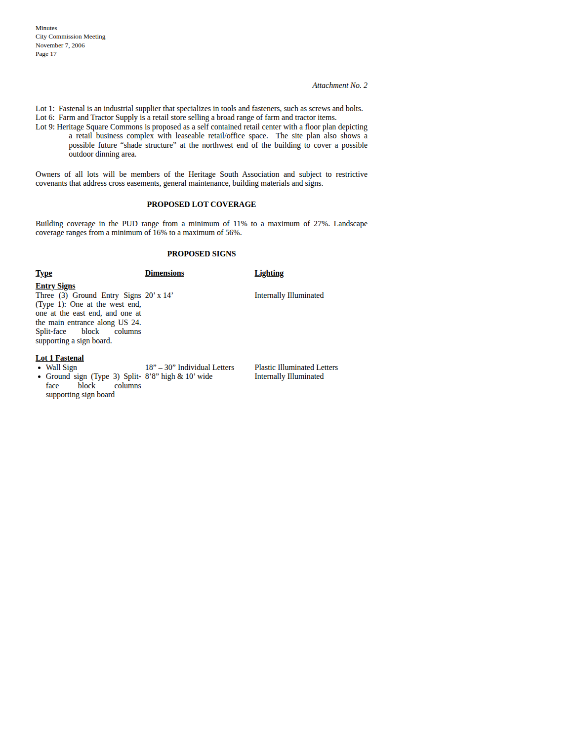Minutes
City Commission Meeting
November 7, 2006
Page 17
Attachment No. 2
Lot 1: Fastenal is an industrial supplier that specializes in tools and fasteners, such as screws and bolts.
Lot 6: Farm and Tractor Supply is a retail store selling a broad range of farm and tractor items.
Lot 9: Heritage Square Commons is proposed as a self contained retail center with a floor plan depicting a retail business complex with leaseable retail/office space. The site plan also shows a possible future “shade structure” at the northwest end of the building to cover a possible outdoor dinning area.
Owners of all lots will be members of the Heritage South Association and subject to restrictive covenants that address cross easements, general maintenance, building materials and signs.
PROPOSED LOT COVERAGE
Building coverage in the PUD range from a minimum of 11% to a maximum of 27%. Landscape coverage ranges from a minimum of 16% to a maximum of 56%.
PROPOSED SIGNS
| Type | Dimensions | Lighting |
| --- | --- | --- |
| Entry Signs | | |
| Three (3) Ground Entry Signs (Type 1): One at the west end, one at the east end, and one at the main entrance along US 24. Split-face block columns supporting a sign board. | 20’ x 14’ | Internally Illuminated |
| Lot 1 Fastenal | | |
| Wall Sign | 18” – 30” Individual Letters | Plastic Illuminated Letters |
| Ground sign (Type 3) Split-face block columns supporting sign board | 8’8” high & 10’ wide | Internally Illuminated |